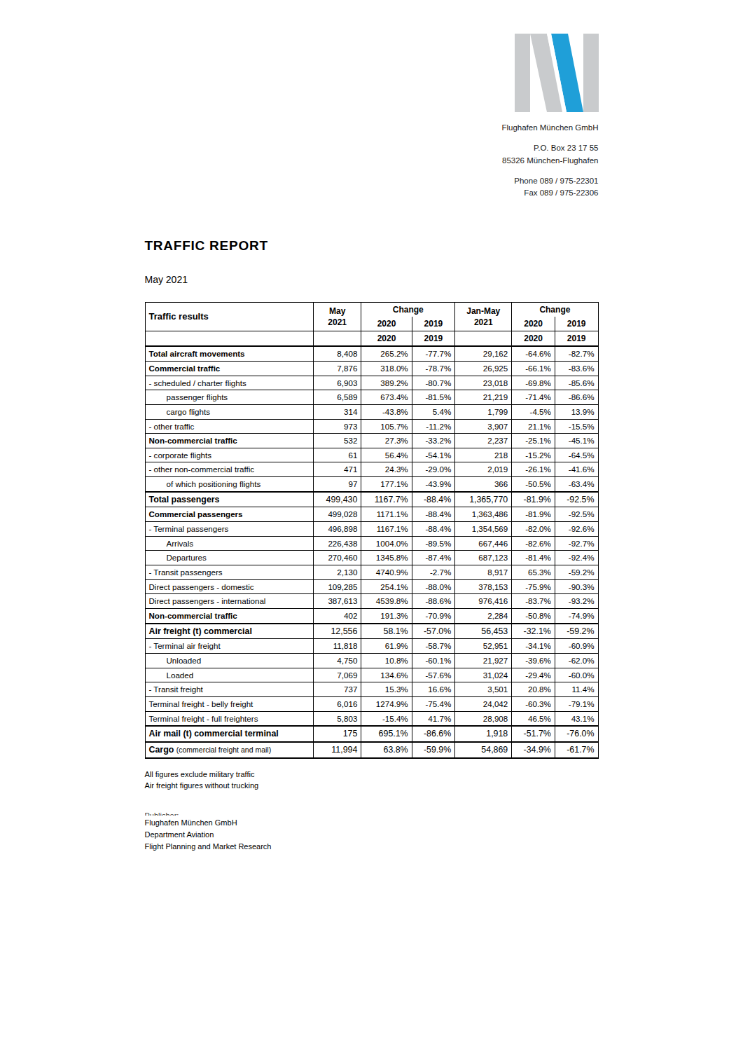Flughafen München GmbH P.O. Box 23 17 55
85326 München-Flughafen Phone 089 / 975-22301
Fax 089 / 975-22306
TRAFFIC REPORT
May 2021
| Traffic results | May 2021 | Change | Jan-May 2021 | Change |
| --- | --- | --- | --- | --- |
| 2020 | 2019 | 2020 | 2019 |
| | | 2020 | 2019 | | 2020 | 2019 |
| Total aircraft movements | 8,408 | 265.2% | -77.7% | 29,162 | -64.6% | -82.7% |
| Commercial traffic | 7,876 | 318.0% | -78.7% | 26,925 | -66.1% | -83.6% |
| - scheduled / charter flights | 6,903 | 389.2% | -80.7% | 23,018 | -69.8% | -85.6% |
| passenger flights | 6,589 | 673.4% | -81.5% | 21,219 | -71.4% | -86.6% |
| cargo flights | 314 | -43.8% | 5.4% | 1,799 | -4.5% | 13.9% |
| - other traffic | 973 | 105.7% | -11.2% | 3,907 | 21.1% | -15.5% |
| Non-commercial traffic | 532 | 27.3% | -33.2% | 2,237 | -25.1% | -45.1% |
| - corporate flights | 61 | 56.4% | -54.1% | 218 | -15.2% | -64.5% |
| - other non-commercial traffic | 471 | 24.3% | -29.0% | 2,019 | -26.1% | -41.6% |
| of which positioning flights | 97 | 177.1% | -43.9% | 366 | -50.5% | -63.4% |
| Total passengers | 499,430 | 1167.7% | -88.4% | 1,365,770 | -81.9% | -92.5% |
| Commercial passengers | 499,028 | 1171.1% | -88.4% | 1,363,486 | -81.9% | -92.5% |
| - Terminal passengers | 496,898 | 1167.1% | -88.4% | 1,354,569 | -82.0% | -92.6% |
| Arrivals | 226,438 | 1004.0% | -89.5% | 667,446 | -82.6% | -92.7% |
| Departures | 270,460 | 1345.8% | -87.4% | 687,123 | -81.4% | -92.4% |
| - Transit passengers | 2,130 | 4740.9% | -2.7% | 8,917 | 65.3% | -59.2% |
| Direct passengers - domestic | 109,285 | 254.1% | -88.0% | 378,153 | -75.9% | -90.3% |
| Direct passengers - international | 387,613 | 4539.8% | -88.6% | 976,416 | -83.7% | -93.2% |
| Non-commercial traffic | 402 | 191.3% | -70.9% | 2,284 | -50.8% | -74.9% |
| Air freight (t) commercial | 12,556 | 58.1% | -57.0% | 56,453 | -32.1% | -59.2% |
| - Terminal air freight | 11,818 | 61.9% | -58.7% | 52,951 | -34.1% | -60.9% |
| Unloaded | 4,750 | 10.8% | -60.1% | 21,927 | -39.6% | -62.0% |
| Loaded | 7,069 | 134.6% | -57.6% | 31,024 | -29.4% | -60.0% |
| - Transit freight | 737 | 15.3% | 16.6% | 3,501 | 20.8% | 11.4% |
| Terminal freight - belly freight | 6,016 | 1274.9% | -75.4% | 24,042 | -60.3% | -79.1% |
| Terminal freight - full freighters | 5,803 | -15.4% | 41.7% | 28,908 | 46.5% | 43.1% |
| Air mail (t) commercial terminal | 175 | 695.1% | -86.6% | 1,918 | -51.7% | -76.0% |
| Cargo (commercial freight and mail) | 11,994 | 63.8% | -59.9% | 54,869 | -34.9% | -61.7% |
All figures exclude military traffic
Air freight figures without trucking
Publisher: Flughafen München GmbH
Department Aviation
Flight Planning and Market Research